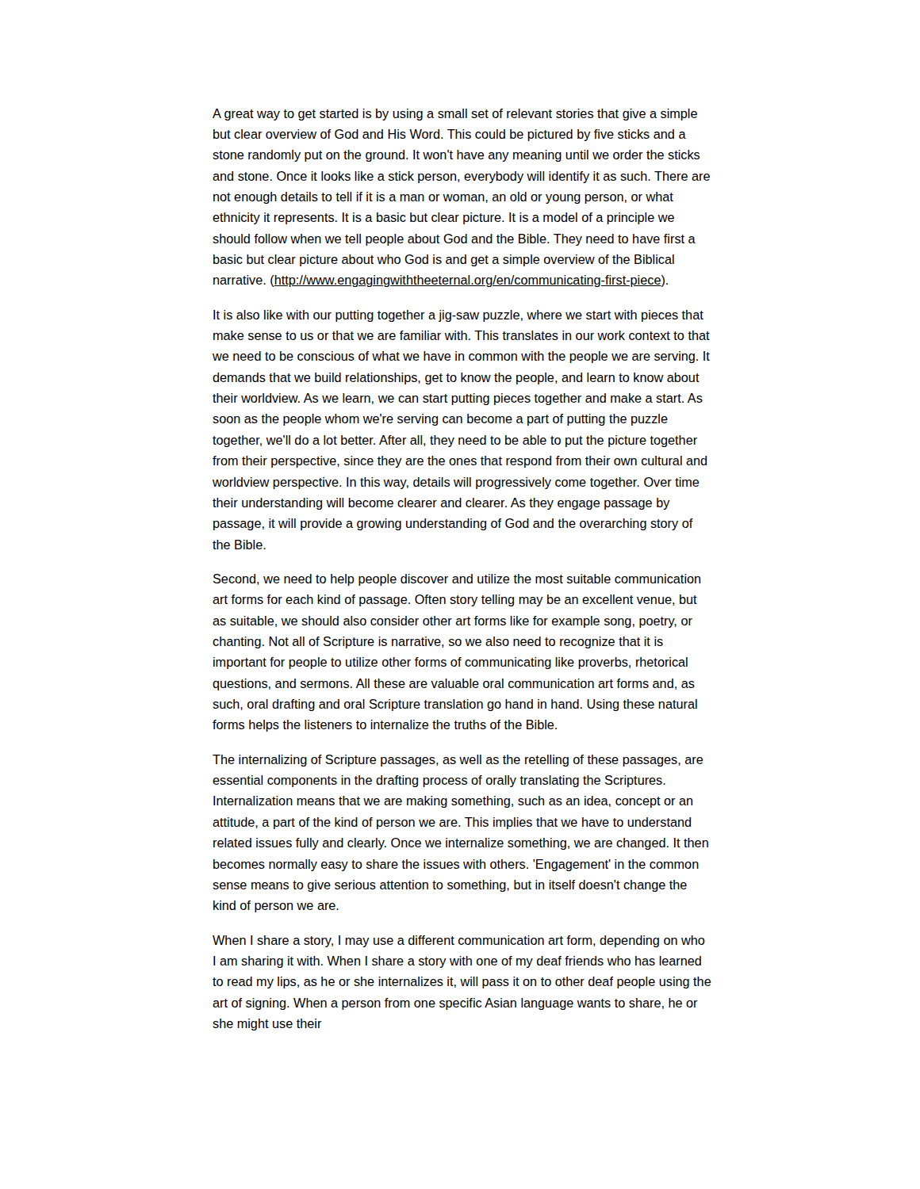A great way to get started is by using a small set of relevant stories that give a simple but clear overview of God and His Word. This could be pictured by five sticks and a stone randomly put on the ground. It won't have any meaning until we order the sticks and stone. Once it looks like a stick person, everybody will identify it as such. There are not enough details to tell if it is a man or woman, an old or young person, or what ethnicity it represents. It is a basic but clear picture. It is a model of a principle we should follow when we tell people about God and the Bible. They need to have first a basic but clear picture about who God is and get a simple overview of the Biblical narrative. (http://www.engagingwiththeeternal.org/en/communicating-first-piece).
It is also like with our putting together a jig-saw puzzle, where we start with pieces that make sense to us or that we are familiar with. This translates in our work context to that we need to be conscious of what we have in common with the people we are serving. It demands that we build relationships, get to know the people, and learn to know about their worldview. As we learn, we can start putting pieces together and make a start. As soon as the people whom we're serving can become a part of putting the puzzle together, we'll do a lot better. After all, they need to be able to put the picture together from their perspective, since they are the ones that respond from their own cultural and worldview perspective. In this way, details will progressively come together. Over time their understanding will become clearer and clearer. As they engage passage by passage, it will provide a growing understanding of God and the overarching story of the Bible.
Second, we need to help people discover and utilize the most suitable communication art forms for each kind of passage. Often story telling may be an excellent venue, but as suitable, we should also consider other art forms like for example song, poetry, or chanting. Not all of Scripture is narrative, so we also need to recognize that it is important for people to utilize other forms of communicating like proverbs, rhetorical questions, and sermons. All these are valuable oral communication art forms and, as such, oral drafting and oral Scripture translation go hand in hand. Using these natural forms helps the listeners to internalize the truths of the Bible.
The internalizing of Scripture passages, as well as the retelling of these passages, are essential components in the drafting process of orally translating the Scriptures. Internalization means that we are making something, such as an idea, concept or an attitude, a part of the kind of person we are. This implies that we have to understand related issues fully and clearly. Once we internalize something, we are changed. It then becomes normally easy to share the issues with others. 'Engagement' in the common sense means to give serious attention to something, but in itself doesn't change the kind of person we are.
When I share a story, I may use a different communication art form, depending on who I am sharing it with. When I share a story with one of my deaf friends who has learned to read my lips, as he or she internalizes it, will pass it on to other deaf people using the art of signing. When a person from one specific Asian language wants to share, he or she might use their